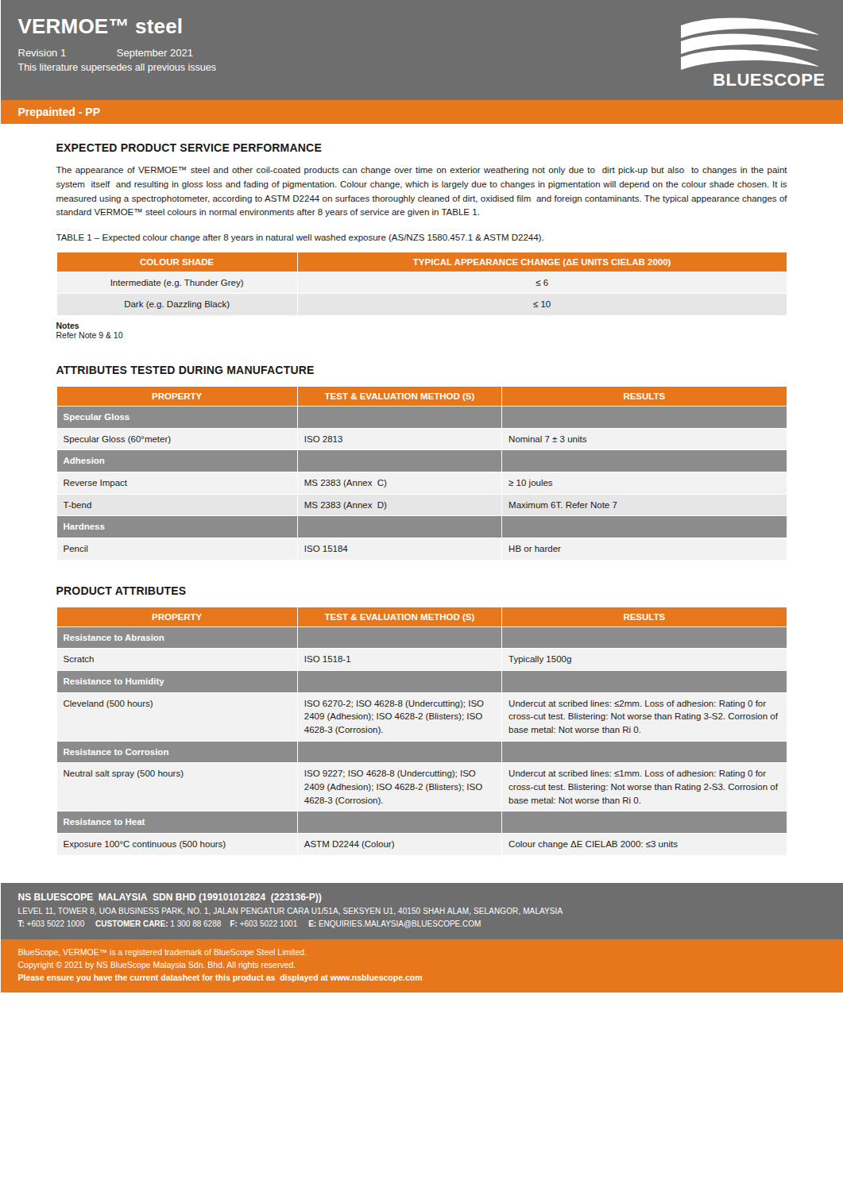VERMOE™ steel
Revision 1 September 2021
This literature supersedes all previous issues
BLUESCOPE
Prepainted - PP
EXPECTED PRODUCT SERVICE PERFORMANCE
The appearance of VERMOE™ steel and other coil-coated products can change over time on exterior weathering not only due to dirt pick-up but also to changes in the paint system itself and resulting in gloss loss and fading of pigmentation. Colour change, which is largely due to changes in pigmentation will depend on the colour shade chosen. It is measured using a spectrophotometer, according to ASTM D2244 on surfaces thoroughly cleaned of dirt, oxidised film and foreign contaminants. The typical appearance changes of standard VERMOE™ steel colours in normal environments after 8 years of service are given in TABLE 1.
TABLE 1 – Expected colour change after 8 years in natural well washed exposure (AS/NZS 1580.457.1 & ASTM D2244).
| COLOUR SHADE | TYPICAL APPEARANCE CHANGE (ΔE UNITS CIELAB 2000) |
| --- | --- |
| Intermediate (e.g. Thunder Grey) | ≤ 6 |
| Dark (e.g. Dazzling Black) | ≤ 10 |
Notes
Refer Note 9 & 10
ATTRIBUTES TESTED DURING MANUFACTURE
| PROPERTY | TEST & EVALUATION METHOD (S) | RESULTS |
| --- | --- | --- |
| Specular Gloss | | |
| Specular Gloss (60°meter) | ISO 2813 | Nominal 7 ± 3 units |
| Adhesion | | |
| Reverse Impact | MS 2383 (Annex C) | ≥ 10 joules |
| T-bend | MS 2383 (Annex D) | Maximum 6T. Refer Note 7 |
| Hardness | | |
| Pencil | ISO 15184 | HB or harder |
PRODUCT ATTRIBUTES
| PROPERTY | TEST & EVALUATION METHOD (S) | RESULTS |
| --- | --- | --- |
| Resistance to Abrasion | | |
| Scratch | ISO 1518-1 | Typically 1500g |
| Resistance to Humidity | | |
| Cleveland (500 hours) | ISO 6270-2; ISO 4628-8 (Undercutting); ISO 2409 (Adhesion); ISO 4628-2 (Blisters); ISO 4628-3 (Corrosion). | Undercut at scribed lines: ≤2mm. Loss of adhesion: Rating 0 for cross-cut test. Blistering: Not worse than Rating 3-S2. Corrosion of base metal: Not worse than Ri 0. |
| Resistance to Corrosion | | |
| Neutral salt spray (500 hours) | ISO 9227; ISO 4628-8 (Undercutting); ISO 2409 (Adhesion); ISO 4628-2 (Blisters); ISO 4628-3 (Corrosion). | Undercut at scribed lines: ≤1mm. Loss of adhesion: Rating 0 for cross-cut test. Blistering: Not worse than Rating 2-S3. Corrosion of base metal: Not worse than Ri 0. |
| Resistance to Heat | | |
| Exposure 100°C continuous (500 hours) | ASTM D2244 (Colour) | Colour change ΔE CIELAB 2000: ≤3 units |
NS BLUESCOPE MALAYSIA SDN BHD (199101012824 (223136-P))
LEVEL 11, TOWER 8, UOA BUSINESS PARK, NO. 1, JALAN PENGATUR CARA U1/51A, SEKSYEN U1, 40150 SHAH ALAM, SELANGOR, MALAYSIA
T: +603 5022 1000 CUSTOMER CARE: 1 300 88 6288 F: +603 5022 1001 E: ENQUIRIES.MALAYSIA@BLUESCOPE.COM
BlueScope, VERMOE™ is a registered trademark of BlueScope Steel Limited.
Copyright © 2021 by NS BlueScope Malaysia Sdn. Bhd. All rights reserved.
Please ensure you have the current datasheet for this product as displayed at www.nsbluescope.com